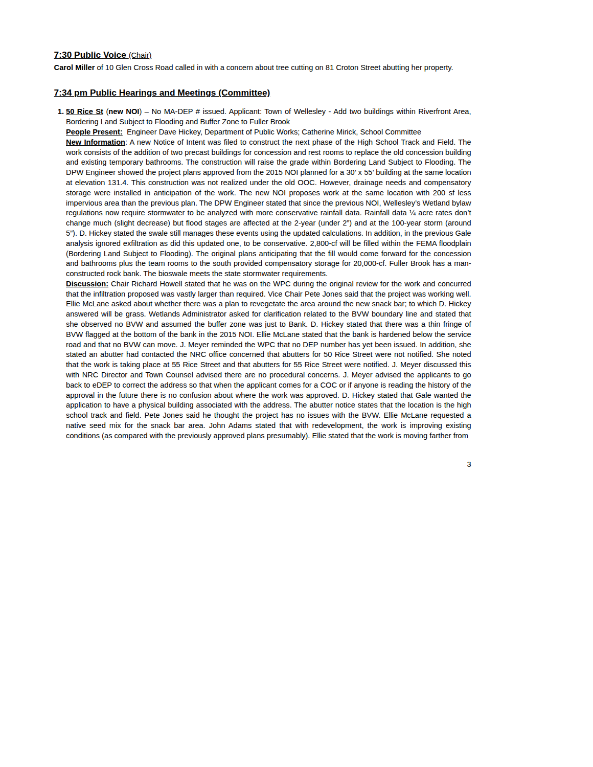7:30 Public Voice (Chair)
Carol Miller of 10 Glen Cross Road called in with a concern about tree cutting on 81 Croton Street abutting her property.
7:34 pm Public Hearings and Meetings (Committee)
50 Rice St (new NOI) – No MA-DEP # issued. Applicant: Town of Wellesley - Add two buildings within Riverfront Area, Bordering Land Subject to Flooding and Buffer Zone to Fuller Brook
People Present: Engineer Dave Hickey, Department of Public Works; Catherine Mirick, School Committee
New Information: A new Notice of Intent was filed to construct the next phase of the High School Track and Field. The work consists of the addition of two precast buildings for concession and rest rooms to replace the old concession building and existing temporary bathrooms. The construction will raise the grade within Bordering Land Subject to Flooding. The DPW Engineer showed the project plans approved from the 2015 NOI planned for a 30’ x 55’ building at the same location at elevation 131.4. This construction was not realized under the old OOC. However, drainage needs and compensatory storage were installed in anticipation of the work. The new NOI proposes work at the same location with 200 sf less impervious area than the previous plan. The DPW Engineer stated that since the previous NOI, Wellesley’s Wetland bylaw regulations now require stormwater to be analyzed with more conservative rainfall data. Rainfall data ¼ acre rates don’t change much (slight decrease) but flood stages are affected at the 2-year (under 2”) and at the 100-year storm (around 5”). D. Hickey stated the swale still manages these events using the updated calculations. In addition, in the previous Gale analysis ignored exfiltration as did this updated one, to be conservative. 2,800-cf will be filled within the FEMA floodplain (Bordering Land Subject to Flooding). The original plans anticipating that the fill would come forward for the concession and bathrooms plus the team rooms to the south provided compensatory storage for 20,000-cf. Fuller Brook has a man-constructed rock bank. The bioswale meets the state stormwater requirements.
Discussion: Chair Richard Howell stated that he was on the WPC during the original review for the work and concurred that the infiltration proposed was vastly larger than required. Vice Chair Pete Jones said that the project was working well. Ellie McLane asked about whether there was a plan to revegetate the area around the new snack bar; to which D. Hickey answered will be grass. Wetlands Administrator asked for clarification related to the BVW boundary line and stated that she observed no BVW and assumed the buffer zone was just to Bank. D. Hickey stated that there was a thin fringe of BVW flagged at the bottom of the bank in the 2015 NOI. Ellie McLane stated that the bank is hardened below the service road and that no BVW can move. J. Meyer reminded the WPC that no DEP number has yet been issued. In addition, she stated an abutter had contacted the NRC office concerned that abutters for 50 Rice Street were not notified. She noted that the work is taking place at 55 Rice Street and that abutters for 55 Rice Street were notified. J. Meyer discussed this with NRC Director and Town Counsel advised there are no procedural concerns. J. Meyer advised the applicants to go back to eDEP to correct the address so that when the applicant comes for a COC or if anyone is reading the history of the approval in the future there is no confusion about where the work was approved. D. Hickey stated that Gale wanted the application to have a physical building associated with the address. The abutter notice states that the location is the high school track and field. Pete Jones said he thought the project has no issues with the BVW. Ellie McLane requested a native seed mix for the snack bar area. John Adams stated that with redevelopment, the work is improving existing conditions (as compared with the previously approved plans presumably). Ellie stated that the work is moving farther from
3